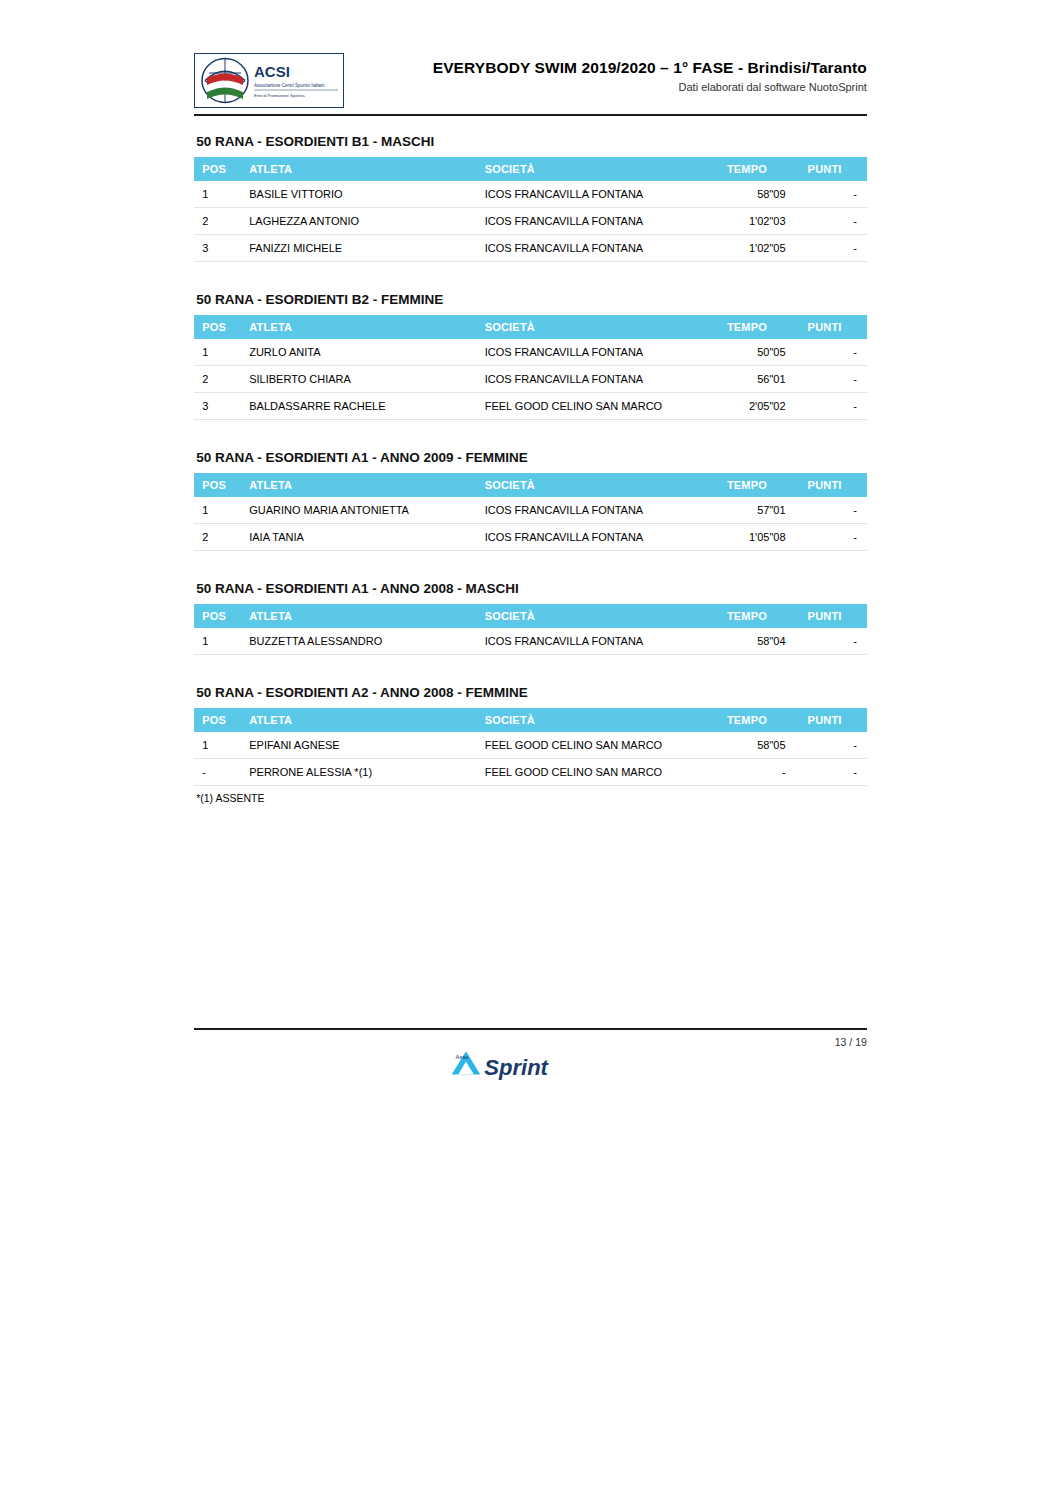ACSI Associazione Centri Sportivi Italiani Ente di Promozione Sportiva
EVERYBODY SWIM 2019/2020 – 1° FASE - Brindisi/Taranto
Dati elaborati dal software NuotoSprint
50 RANA - ESORDIENTI B1 - MASCHI
| POS | ATLETA | SOCIETÀ | TEMPO | PUNTI |
| --- | --- | --- | --- | --- |
| 1 | BASILE VITTORIO | ICOS FRANCAVILLA FONTANA | 58"09 | - |
| 2 | LAGHEZZA ANTONIO | ICOS FRANCAVILLA FONTANA | 1'02"03 | - |
| 3 | FANIZZI MICHELE | ICOS FRANCAVILLA FONTANA | 1'02"05 | - |
50 RANA - ESORDIENTI B2 - FEMMINE
| POS | ATLETA | SOCIETÀ | TEMPO | PUNTI |
| --- | --- | --- | --- | --- |
| 1 | ZURLO ANITA | ICOS FRANCAVILLA FONTANA | 50"05 | - |
| 2 | SILIBERTO CHIARA | ICOS FRANCAVILLA FONTANA | 56"01 | - |
| 3 | BALDASSARRE RACHELE | FEEL GOOD CELINO SAN MARCO | 2'05"02 | - |
50 RANA - ESORDIENTI A1 - ANNO 2009 - FEMMINE
| POS | ATLETA | SOCIETÀ | TEMPO | PUNTI |
| --- | --- | --- | --- | --- |
| 1 | GUARINO MARIA ANTONIETTA | ICOS FRANCAVILLA FONTANA | 57"01 | - |
| 2 | IAIA TANIA | ICOS FRANCAVILLA FONTANA | 1'05"08 | - |
50 RANA - ESORDIENTI A1 - ANNO 2008 - MASCHI
| POS | ATLETA | SOCIETÀ | TEMPO | PUNTI |
| --- | --- | --- | --- | --- |
| 1 | BUZZETTA ALESSANDRO | ICOS FRANCAVILLA FONTANA | 58"04 | - |
50 RANA - ESORDIENTI A2 - ANNO 2008 - FEMMINE
| POS | ATLETA | SOCIETÀ | TEMPO | PUNTI |
| --- | --- | --- | --- | --- |
| 1 | EPIFANI AGNESE | FEEL GOOD CELINO SAN MARCO | 58"05 | - |
| - | PERRONE ALESSIA *(1) | FEEL GOOD CELINO SAN MARCO | - | - |
*(1) ASSENTE
13 / 19
Asse Sprint